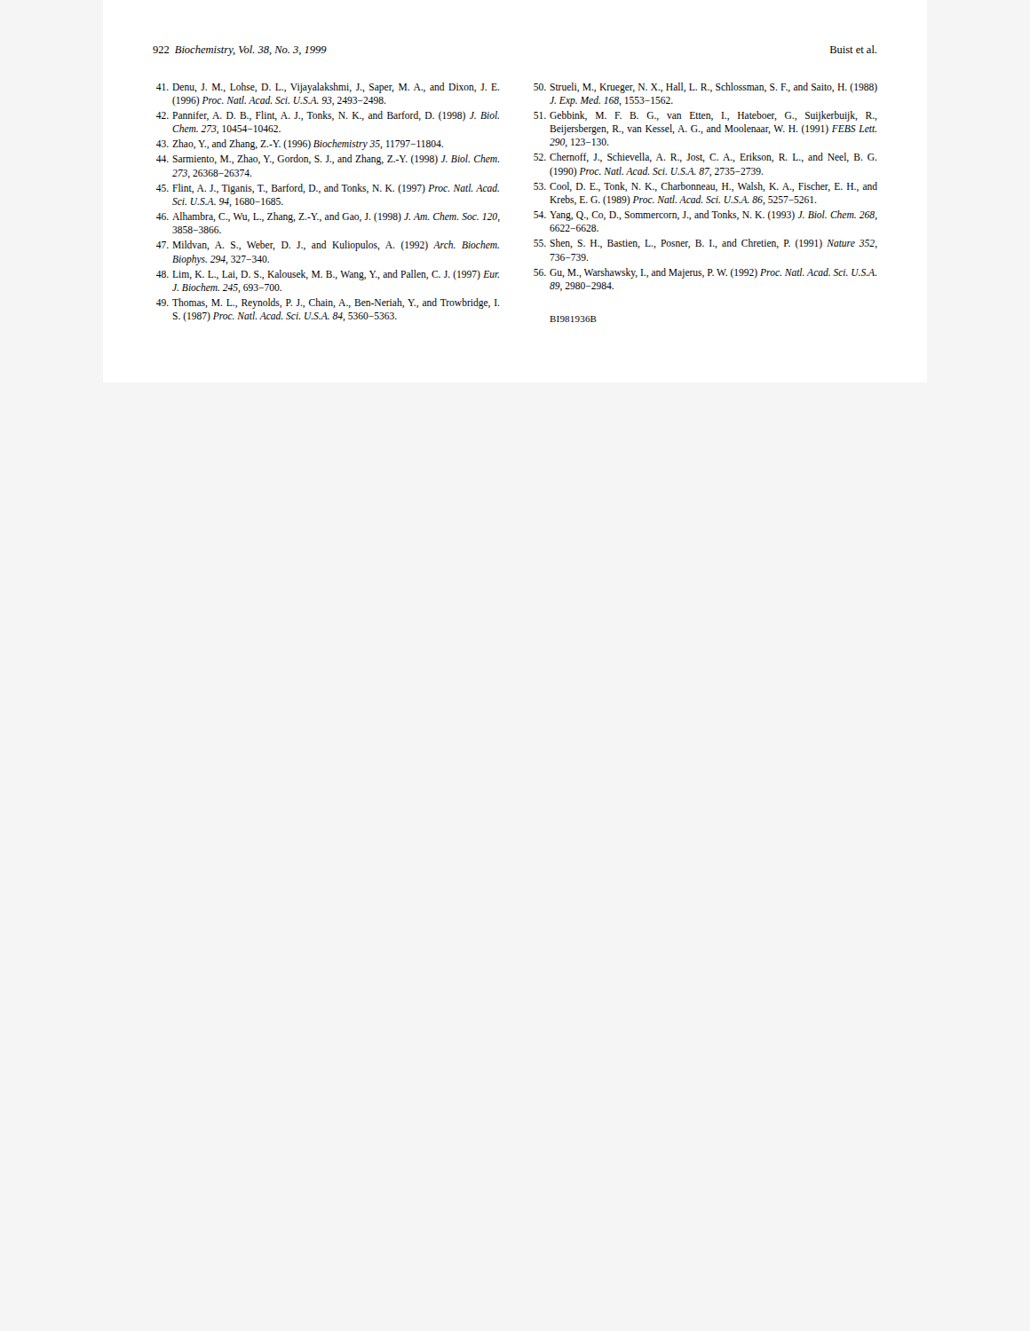922 Biochemistry, Vol. 38, No. 3, 1999
Buist et al.
41. Denu, J. M., Lohse, D. L., Vijayalakshmi, J., Saper, M. A., and Dixon, J. E. (1996) Proc. Natl. Acad. Sci. U.S.A. 93, 2493−2498.
42. Pannifer, A. D. B., Flint, A. J., Tonks, N. K., and Barford, D. (1998) J. Biol. Chem. 273, 10454−10462.
43. Zhao, Y., and Zhang, Z.-Y. (1996) Biochemistry 35, 11797−11804.
44. Sarmiento, M., Zhao, Y., Gordon, S. J., and Zhang, Z.-Y. (1998) J. Biol. Chem. 273, 26368−26374.
45. Flint, A. J., Tiganis, T., Barford, D., and Tonks, N. K. (1997) Proc. Natl. Acad. Sci. U.S.A. 94, 1680−1685.
46. Alhambra, C., Wu, L., Zhang, Z.-Y., and Gao, J. (1998) J. Am. Chem. Soc. 120, 3858−3866.
47. Mildvan, A. S., Weber, D. J., and Kuliopulos, A. (1992) Arch. Biochem. Biophys. 294, 327−340.
48. Lim, K. L., Lai, D. S., Kalousek, M. B., Wang, Y., and Pallen, C. J. (1997) Eur. J. Biochem. 245, 693−700.
49. Thomas, M. L., Reynolds, P. J., Chain, A., Ben-Neriah, Y., and Trowbridge, I. S. (1987) Proc. Natl. Acad. Sci. U.S.A. 84, 5360−5363.
50. Strueli, M., Krueger, N. X., Hall, L. R., Schlossman, S. F., and Saito, H. (1988) J. Exp. Med. 168, 1553−1562.
51. Gebbink, M. F. B. G., van Etten, I., Hateboer, G., Suijkerbuijk, R., Beijersbergen, R., van Kessel, A. G., and Moolenaar, W. H. (1991) FEBS Lett. 290, 123−130.
52. Chernoff, J., Schievella, A. R., Jost, C. A., Erikson, R. L., and Neel, B. G. (1990) Proc. Natl. Acad. Sci. U.S.A. 87, 2735−2739.
53. Cool, D. E., Tonk, N. K., Charbonneau, H., Walsh, K. A., Fischer, E. H., and Krebs, E. G. (1989) Proc. Natl. Acad. Sci. U.S.A. 86, 5257−5261.
54. Yang, Q., Co, D., Sommercorn, J., and Tonks, N. K. (1993) J. Biol. Chem. 268, 6622−6628.
55. Shen, S. H., Bastien, L., Posner, B. I., and Chretien, P. (1991) Nature 352, 736−739.
56. Gu, M., Warshawsky, I., and Majerus, P. W. (1992) Proc. Natl. Acad. Sci. U.S.A. 89, 2980−2984.
BI981936B